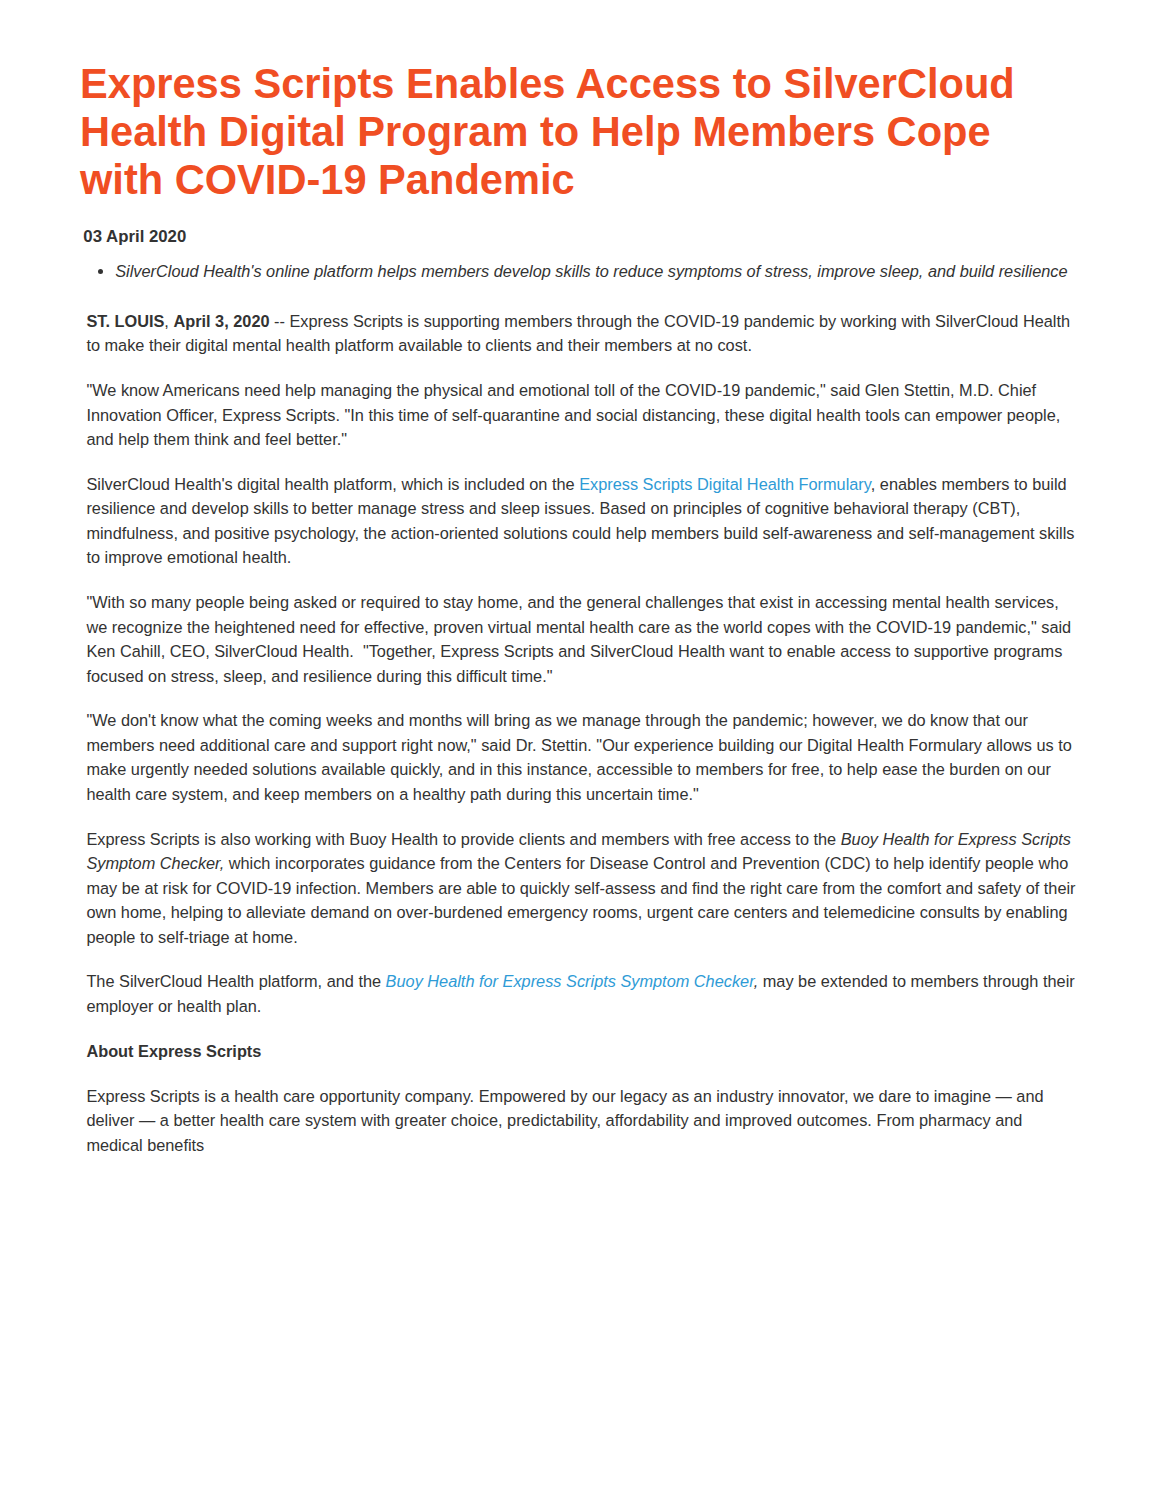Express Scripts Enables Access to SilverCloud Health Digital Program to Help Members Cope with COVID-19 Pandemic
03 April 2020
SilverCloud Health's online platform helps members develop skills to reduce symptoms of stress, improve sleep, and build resilience
ST. LOUIS, April 3, 2020 -- Express Scripts is supporting members through the COVID-19 pandemic by working with SilverCloud Health to make their digital mental health platform available to clients and their members at no cost.
"We know Americans need help managing the physical and emotional toll of the COVID-19 pandemic," said Glen Stettin, M.D. Chief Innovation Officer, Express Scripts. "In this time of self-quarantine and social distancing, these digital health tools can empower people, and help them think and feel better."
SilverCloud Health's digital health platform, which is included on the Express Scripts Digital Health Formulary, enables members to build resilience and develop skills to better manage stress and sleep issues. Based on principles of cognitive behavioral therapy (CBT), mindfulness, and positive psychology, the action-oriented solutions could help members build self-awareness and self-management skills to improve emotional health.
"With so many people being asked or required to stay home, and the general challenges that exist in accessing mental health services, we recognize the heightened need for effective, proven virtual mental health care as the world copes with the COVID-19 pandemic," said Ken Cahill, CEO, SilverCloud Health. "Together, Express Scripts and SilverCloud Health want to enable access to supportive programs focused on stress, sleep, and resilience during this difficult time."
"We don't know what the coming weeks and months will bring as we manage through the pandemic; however, we do know that our members need additional care and support right now," said Dr. Stettin. "Our experience building our Digital Health Formulary allows us to make urgently needed solutions available quickly, and in this instance, accessible to members for free, to help ease the burden on our health care system, and keep members on a healthy path during this uncertain time."
Express Scripts is also working with Buoy Health to provide clients and members with free access to the Buoy Health for Express Scripts Symptom Checker, which incorporates guidance from the Centers for Disease Control and Prevention (CDC) to help identify people who may be at risk for COVID-19 infection. Members are able to quickly self-assess and find the right care from the comfort and safety of their own home, helping to alleviate demand on over-burdened emergency rooms, urgent care centers and telemedicine consults by enabling people to self-triage at home.
The SilverCloud Health platform, and the Buoy Health for Express Scripts Symptom Checker, may be extended to members through their employer or health plan.
About Express Scripts
Express Scripts is a health care opportunity company. Empowered by our legacy as an industry innovator, we dare to imagine — and deliver — a better health care system with greater choice, predictability, affordability and improved outcomes. From pharmacy and medical benefits